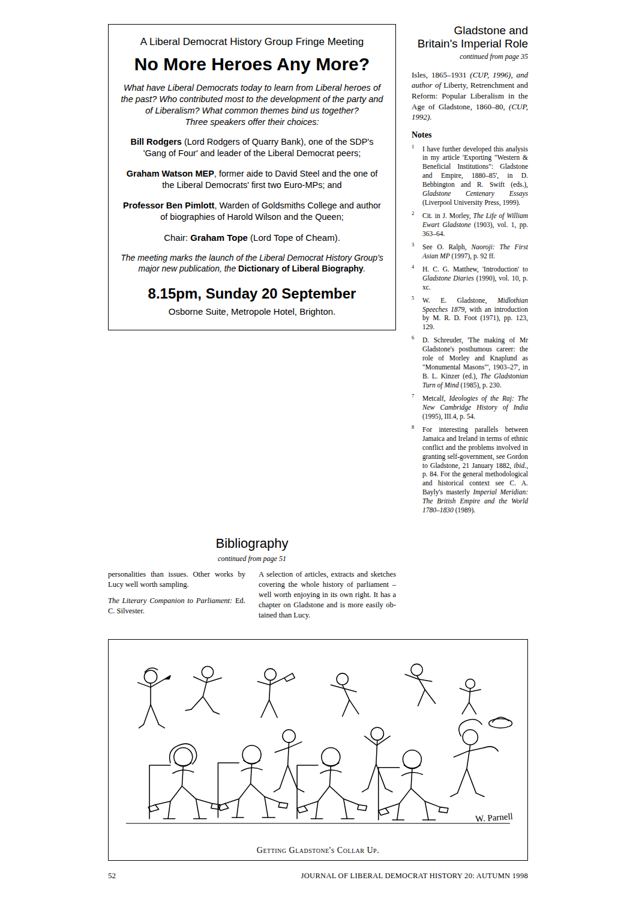A Liberal Democrat History Group Fringe Meeting
No More Heroes Any More?
What have Liberal Democrats today to learn from Liberal heroes of the past? Who contributed most to the development of the party and of Liberalism? What common themes bind us together?
Three speakers offer their choices:
Bill Rodgers (Lord Rodgers of Quarry Bank), one of the SDP's 'Gang of Four' and leader of the Liberal Democrat peers;
Graham Watson MEP, former aide to David Steel and the one of the Liberal Democrats' first two Euro-MPs; and
Professor Ben Pimlott, Warden of Goldsmiths College and author of biographies of Harold Wilson and the Queen;
Chair: Graham Tope (Lord Tope of Cheam).
The meeting marks the launch of the Liberal Democrat History Group's major new publication, the Dictionary of Liberal Biography.
8.15pm, Sunday 20 September
Osborne Suite, Metropole Hotel, Brighton.
Gladstone and
Britain's Imperial Role
continued from page 35
Isles, 1865–1931 (CUP, 1996), and author of Liberty, Retrenchment and Reform: Popular Liberalism in the Age of Gladstone, 1860–80, (CUP, 1992).
Notes
I have further developed this analysis in my article 'Exporting "Western & Beneficial Institutions": Gladstone and Empire, 1880–85', in D. Bebbington and R. Swift (eds.), Gladstone Centenary Essays (Liverpool University Press, 1999).
Cit. in J. Morley, The Life of William Ewart Gladstone (1903), vol. 1, pp. 363–64.
See O. Ralph, Naoroji: The First Asian MP (1997), p. 92 ff.
H. C. G. Matthew, 'Introduction' to Gladstone Diaries (1990), vol. 10, p. xc.
W. E. Gladstone, Midlothian Speeches 1879, with an introduction by M. R. D. Foot (1971), pp. 123, 129.
D. Schreuder, 'The making of Mr Gladstone's posthumous career: the role of Morley and Knaplund as "Monumental Masons"', 1903–27', in B. L. Kinzer (ed.), The Gladstonian Turn of Mind (1985), p. 230.
Metcalf, Ideologies of the Raj: The New Cambridge History of India (1995), III.4, p. 54.
For interesting parallels between Jamaica and Ireland in terms of ethnic conflict and the problems involved in granting self-government, see Gordon to Gladstone, 21 January 1882, ibid., p. 84. For the general methodological and historical context see C. A. Bayly's masterly Imperial Meridian: The British Empire and the World 1780–1830 (1989).
Bibliography
continued from page 51
personalities than issues. Other works by Lucy well worth sampling.
The Literary Companion to Parliament: Ed. C. Silvester.
A selection of articles, extracts and sketches covering the whole history of parliament – well worth enjoying in its own right. It has a chapter on Gladstone and is more easily obtained than Lucy.
W. Parnell
Getting Gladstone's Collar Up.
52
JOURNAL OF LIBERAL DEMOCRAT HISTORY 20: AUTUMN 1998